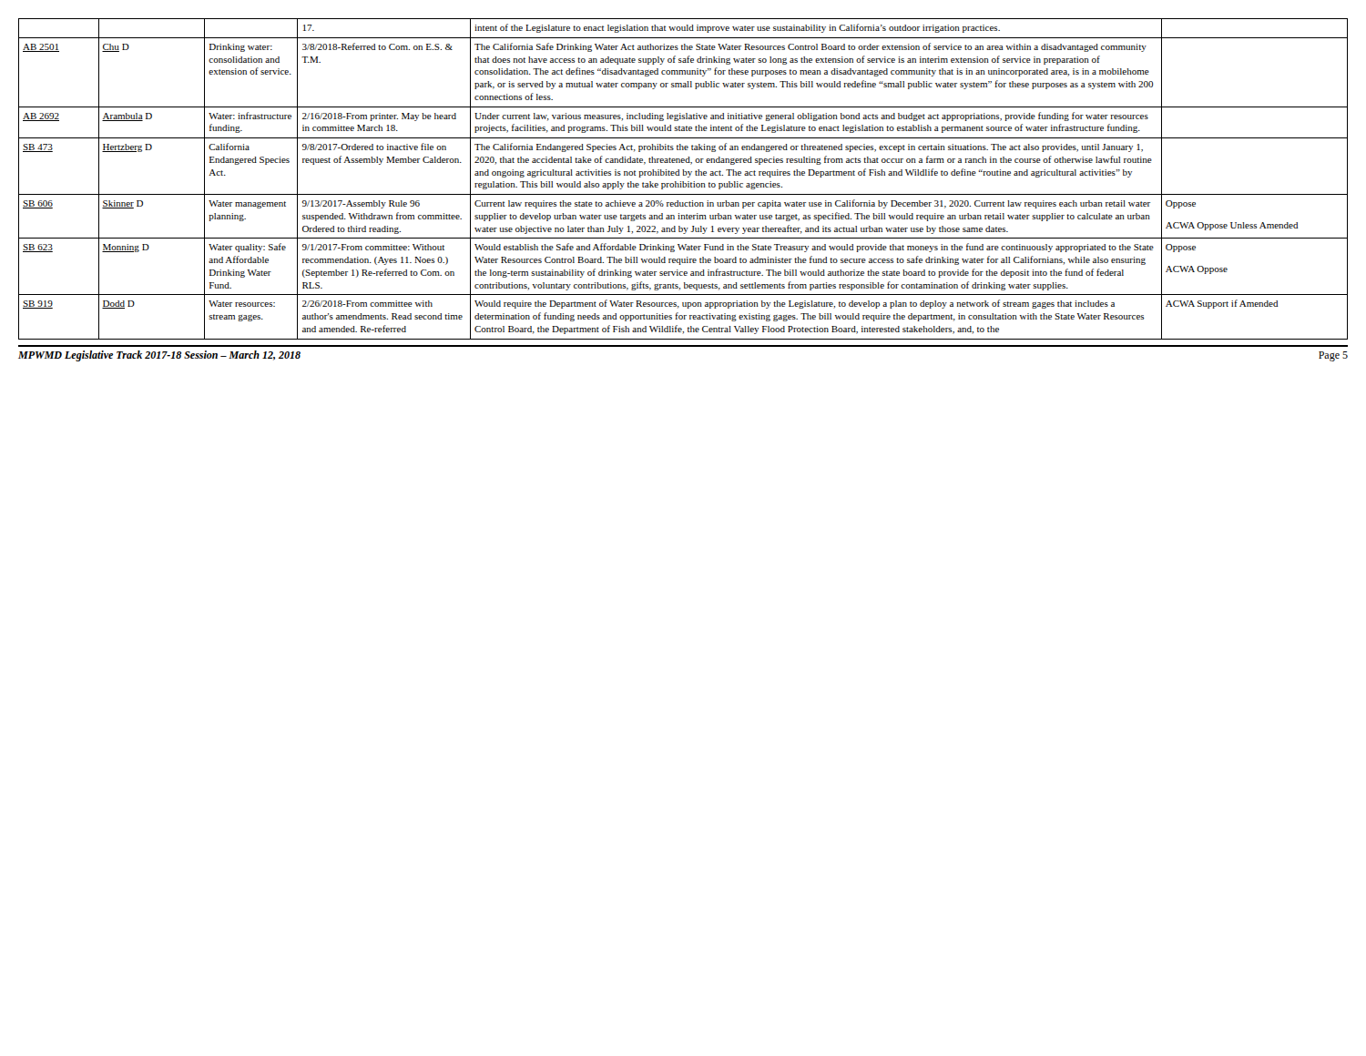| | | | 17. | intent of the Legislature to enact legislation that would improve water use sustainability in California’s outdoor irrigation practices. | |
| AB 2501 | Chu D | Drinking water: consolidation and extension of service. | 3/8/2018-Referred to Com. on E.S. & T.M. | The California Safe Drinking Water Act authorizes the State Water Resources Control Board to order extension of service to an area within a disadvantaged community that does not have access to an adequate supply of safe drinking water so long as the extension of service is an interim extension of service in preparation of consolidation. The act defines “disadvantaged community” for these purposes to mean a disadvantaged community that is in an unincorporated area, is in a mobilehome park, or is served by a mutual water company or small public water system. This bill would redefine “small public water system” for these purposes as a system with 200 connections of less. | |
| AB 2692 | Arambula D | Water: infrastructure funding. | 2/16/2018-From printer. May be heard in committee March 18. | Under current law, various measures, including legislative and initiative general obligation bond acts and budget act appropriations, provide funding for water resources projects, facilities, and programs. This bill would state the intent of the Legislature to enact legislation to establish a permanent source of water infrastructure funding. | |
| SB 473 | Hertzberg D | California Endangered Species Act. | 9/8/2017-Ordered to inactive file on request of Assembly Member Calderon. | The California Endangered Species Act, prohibits the taking of an endangered or threatened species, except in certain situations. The act also provides, until January 1, 2020, that the accidental take of candidate, threatened, or endangered species resulting from acts that occur on a farm or a ranch in the course of otherwise lawful routine and ongoing agricultural activities is not prohibited by the act. The act requires the Department of Fish and Wildlife to define “routine and agricultural activities” by regulation. This bill would also apply the take prohibition to public agencies. | |
| SB 606 | Skinner D | Water management planning. | 9/13/2017-Assembly Rule 96 suspended. Withdrawn from committee. Ordered to third reading. | Current law requires the state to achieve a 20% reduction in urban per capita water use in California by December 31, 2020. Current law requires each urban retail water supplier to develop urban water use targets and an interim urban water use target, as specified. The bill would require an urban retail water supplier to calculate an urban water use objective no later than July 1, 2022, and by July 1 every year thereafter, and its actual urban water use by those same dates. | Oppose ACWA Oppose Unless Amended |
| SB 623 | Monning D | Water quality: Safe and Affordable Drinking Water Fund. | 9/1/2017-From committee: Without recommendation. (Ayes 11. Noes 0.) (September 1) Re-referred to Com. on RLS. | Would establish the Safe and Affordable Drinking Water Fund in the State Treasury and would provide that moneys in the fund are continuously appropriated to the State Water Resources Control Board. The bill would require the board to administer the fund to secure access to safe drinking water for all Californians, while also ensuring the long-term sustainability of drinking water service and infrastructure. The bill would authorize the state board to provide for the deposit into the fund of federal contributions, voluntary contributions, gifts, grants, bequests, and settlements from parties responsible for contamination of drinking water supplies. | Oppose ACWA Oppose |
| SB 919 | Dodd D | Water resources: stream gages. | 2/26/2018-From committee with author's amendments. Read second time and amended. Re-referred | Would require the Department of Water Resources, upon appropriation by the Legislature, to develop a plan to deploy a network of stream gages that includes a determination of funding needs and opportunities for reactivating existing gages. The bill would require the department, in consultation with the State Water Resources Control Board, the Department of Fish and Wildlife, the Central Valley Flood Protection Board, interested stakeholders, and, to the | ACWA Support if Amended |
MPWMD Legislative Track 2017-18 Session – March 12, 2018
Page 5